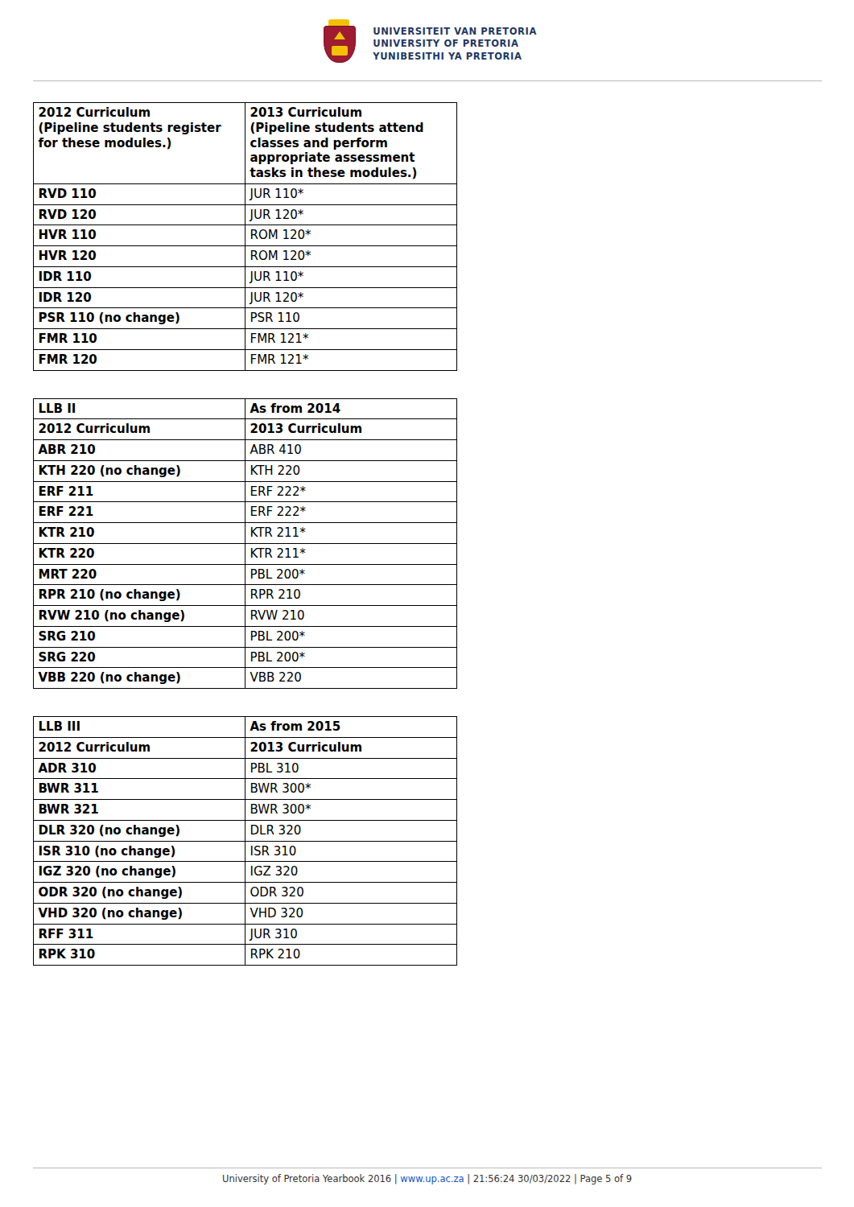UNIVERSITEIT VAN PRETORIA
UNIVERSITY OF PRETORIA
YUNIBESITHI YA PRETORIA
| 2012 Curriculum (Pipeline students register for these modules.) | 2013 Curriculum (Pipeline students attend classes and perform appropriate assessment tasks in these modules.) |
| --- | --- |
| RVD 110 | JUR 110* |
| RVD 120 | JUR 120* |
| HVR 110 | ROM 120* |
| HVR 120 | ROM 120* |
| IDR 110 | JUR 110* |
| IDR 120 | JUR 120* |
| PSR 110 (no change) | PSR 110 |
| FMR 110 | FMR 121* |
| FMR 120 | FMR 121* |
| LLB II | As from 2014 |
| --- | --- |
| 2012 Curriculum | 2013 Curriculum |
| ABR 210 | ABR 410 |
| KTH 220 (no change) | KTH 220 |
| ERF 211 | ERF 222* |
| ERF 221 | ERF 222* |
| KTR 210 | KTR 211* |
| KTR 220 | KTR 211* |
| MRT 220 | PBL 200* |
| RPR 210 (no change) | RPR 210 |
| RVW 210 (no change) | RVW 210 |
| SRG 210 | PBL 200* |
| SRG 220 | PBL 200* |
| VBB 220 (no change) | VBB 220 |
| LLB III | As from 2015 |
| --- | --- |
| 2012 Curriculum | 2013 Curriculum |
| ADR 310 | PBL 310 |
| BWR 311 | BWR 300* |
| BWR 321 | BWR 300* |
| DLR 320 (no change) | DLR 320 |
| ISR 310 (no change) | ISR 310 |
| IGZ 320 (no change) | IGZ 320 |
| ODR 320 (no change) | ODR 320 |
| VHD 320 (no change) | VHD 320 |
| RFF 311 | JUR 310 |
| RPK 310 | RPK 210 |
University of Pretoria Yearbook 2016 | www.up.ac.za | 21:56:24 30/03/2022 | Page 5 of 9